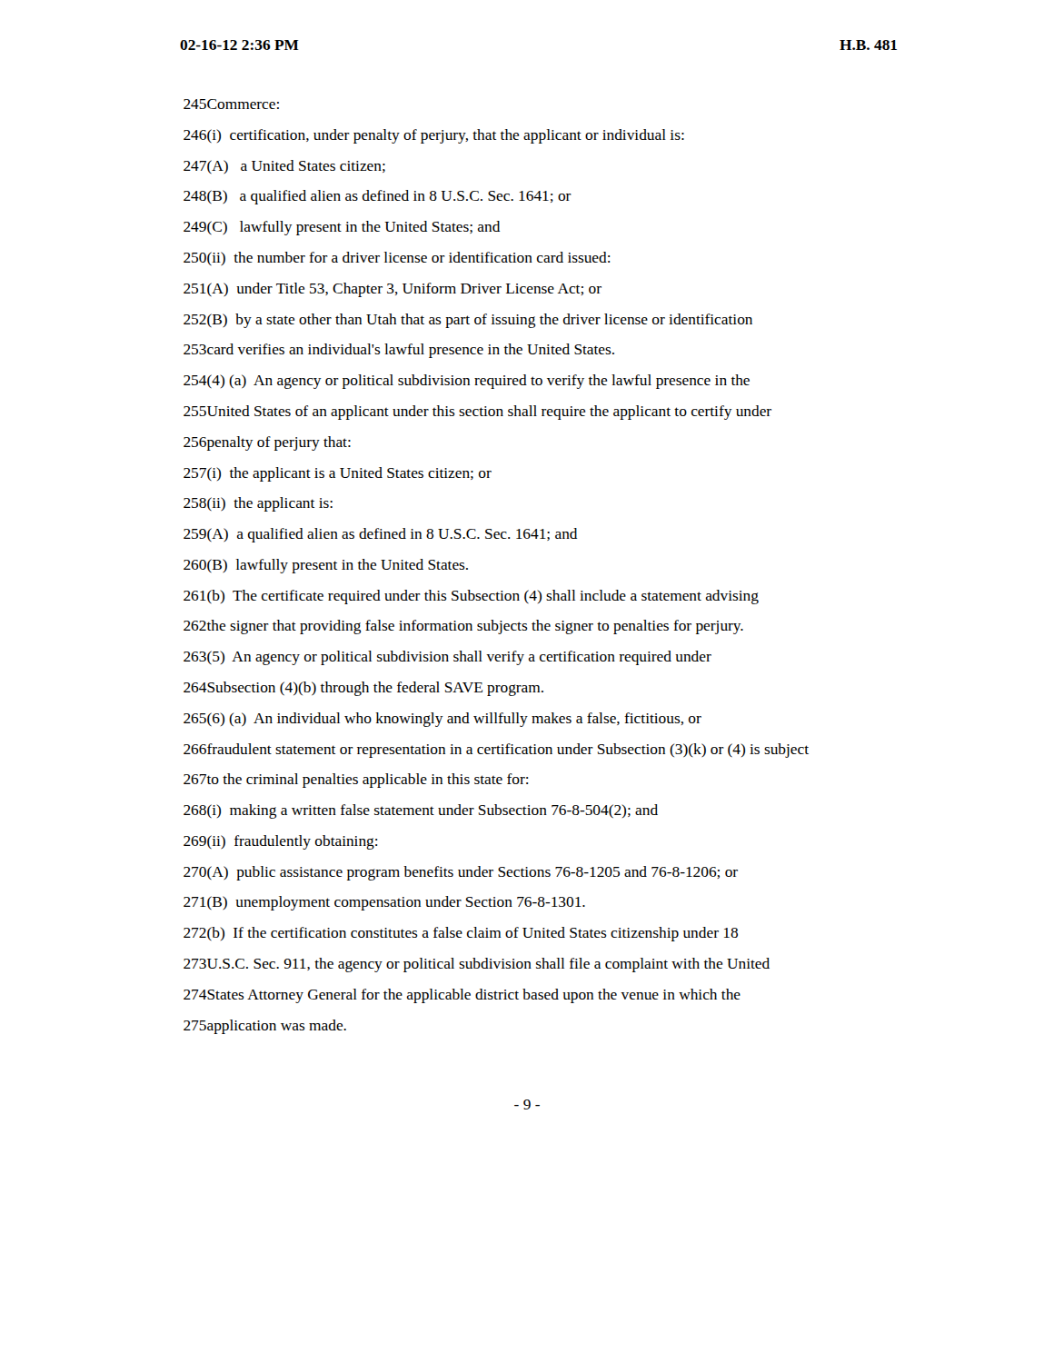02-16-12 2:36 PM H.B. 481
| 245 | Commerce: |
| 246 | (i) certification, under penalty of perjury, that the applicant or individual is: |
| 247 | (A) a United States citizen; |
| 248 | (B) a qualified alien as defined in 8 U.S.C. Sec. 1641; or |
| 249 | (C) lawfully present in the United States; and |
| 250 | (ii) the number for a driver license or identification card issued: |
| 251 | (A) under Title 53, Chapter 3, Uniform Driver License Act; or |
| 252 | (B) by a state other than Utah that as part of issuing the driver license or identification |
| 253 | card verifies an individual's lawful presence in the United States. |
| 254 | (4) (a) An agency or political subdivision required to verify the lawful presence in the |
| 255 | United States of an applicant under this section shall require the applicant to certify under |
| 256 | penalty of perjury that: |
| 257 | (i) the applicant is a United States citizen; or |
| 258 | (ii) the applicant is: |
| 259 | (A) a qualified alien as defined in 8 U.S.C. Sec. 1641; and |
| 260 | (B) lawfully present in the United States. |
| 261 | (b) The certificate required under this Subsection (4) shall include a statement advising |
| 262 | the signer that providing false information subjects the signer to penalties for perjury. |
| 263 | (5) An agency or political subdivision shall verify a certification required under |
| 264 | Subsection (4)(b) through the federal SAVE program. |
| 265 | (6) (a) An individual who knowingly and willfully makes a false, fictitious, or |
| 266 | fraudulent statement or representation in a certification under Subsection (3)(k) or (4) is subject |
| 267 | to the criminal penalties applicable in this state for: |
| 268 | (i) making a written false statement under Subsection 76-8-504(2); and |
| 269 | (ii) fraudulently obtaining: |
| 270 | (A) public assistance program benefits under Sections 76-8-1205 and 76-8-1206; or |
| 271 | (B) unemployment compensation under Section 76-8-1301. |
| 272 | (b) If the certification constitutes a false claim of United States citizenship under 18 |
| 273 | U.S.C. Sec. 911, the agency or political subdivision shall file a complaint with the United |
| 274 | States Attorney General for the applicable district based upon the venue in which the |
| 275 | application was made. |
- 9 -